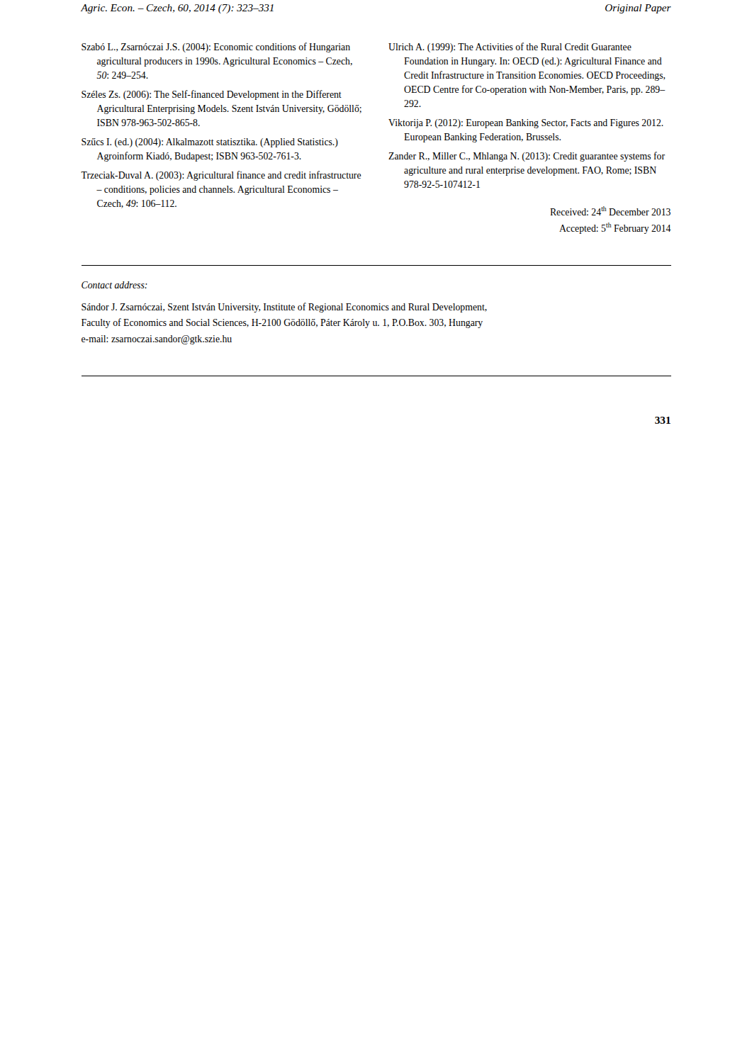Agric. Econ. – Czech, 60, 2014 (7): 323–331 Original Paper
Szabó L., Zsarnóczai J.S. (2004): Economic conditions of Hungarian agricultural producers in 1990s. Agricultural Economics – Czech, 50: 249–254.
Széles Zs. (2006): The Self-financed Development in the Different Agricultural Enterprising Models. Szent István University, Gödöllő; ISBN 978-963-502-865-8.
Szűcs I. (ed.) (2004): Alkalmazott statisztika. (Applied Statistics.) Agroinform Kiadó, Budapest; ISBN 963-502-761-3.
Trzeciak-Duval A. (2003): Agricultural finance and credit infrastructure – conditions, policies and channels. Agricultural Economics – Czech, 49: 106–112.
Ulrich A. (1999): The Activities of the Rural Credit Guarantee Foundation in Hungary. In: OECD (ed.): Agricultural Finance and Credit Infrastructure in Transition Economies. OECD Proceedings, OECD Centre for Co-operation with Non-Member, Paris, pp. 289–292.
Viktorija P. (2012): European Banking Sector, Facts and Figures 2012. European Banking Federation, Brussels.
Zander R., Miller C., Mhlanga N. (2013): Credit guarantee systems for agriculture and rural enterprise development. FAO, Rome; ISBN 978-92-5-107412-1
Received: 24th December 2013
Accepted: 5th February 2014
Contact address:
Sándor J. Zsarnóczai, Szent István University, Institute of Regional Economics and Rural Development,
Faculty of Economics and Social Sciences, H-2100 Gödöllő, Páter Károly u. 1, P.O.Box. 303, Hungary
e-mail: zsarnoczai.sandor@gtk.szie.hu
331